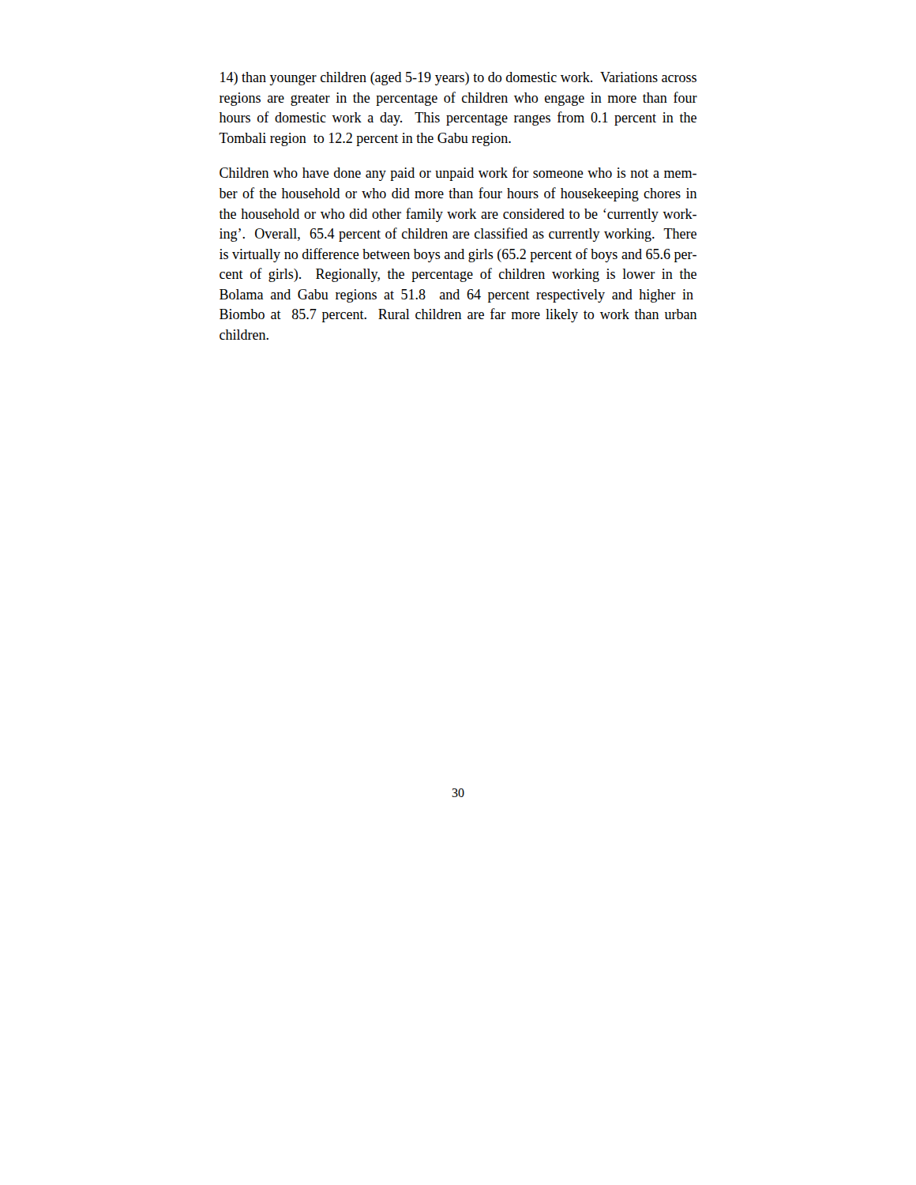14) than younger children (aged 5-19 years) to do domestic work. Variations across regions are greater in the percentage of children who engage in more than four hours of domestic work a day. This percentage ranges from 0.1 percent in the Tombali region to 12.2 percent in the Gabu region.
Children who have done any paid or unpaid work for someone who is not a member of the household or who did more than four hours of housekeeping chores in the household or who did other family work are considered to be ‘currently working’. Overall, 65.4 percent of children are classified as currently working. There is virtually no difference between boys and girls (65.2 percent of boys and 65.6 percent of girls). Regionally, the percentage of children working is lower in the Bolama and Gabu regions at 51.8 and 64 percent respectively and higher in Biombo at 85.7 percent. Rural children are far more likely to work than urban children.
30